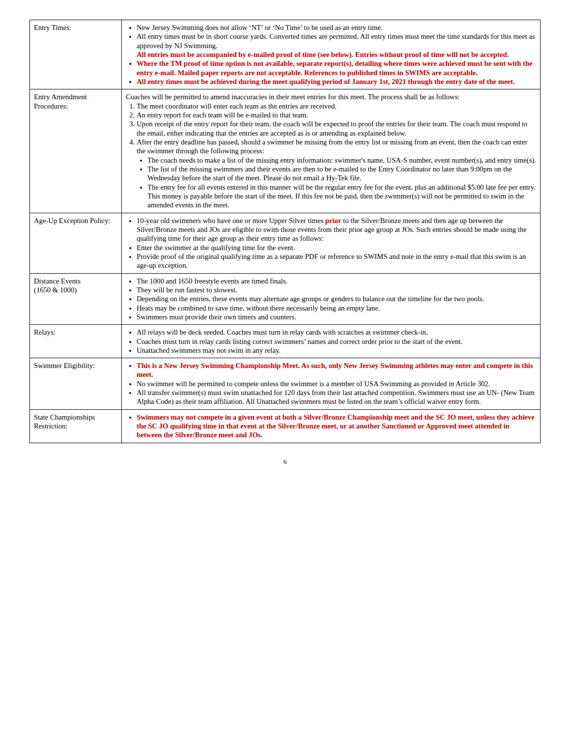| Entry Times: | New Jersey Swimming does not allow ‘NT’ or ‘No Time’ to be used as an entry time. All entry times must be in short course yards. Converted times are permitted. All entry times must meet the time standards for this meet as approved by NJ Swimming. All entries must be accompanied by e-mailed proof of time (see below). Entries without proof of time will not be accepted. Where the TM proof of time option is not available, separate report(s), detailing where times were achieved must be sent with the entry e-mail. Mailed paper reports are not acceptable. References to published times in SWIMS are acceptable. All entry times must be achieved during the meet qualifying period of January 1st, 2021 through the entry date of the meet. |
| Entry Amendment Procedures: | Coaches will be permitted to amend inaccuracies in their meet entries for this meet. The process shall be as follows: The meet coordinator will enter each team as the entries are received. An entry report for each team will be e-mailed to that team. Upon receipt of the entry report for their team, the coach will be expected to proof the entries for their team. The coach must respond to the email, either indicating that the entries are accepted as is or amending as explained below. After the entry deadline has passed, should a swimmer be missing from the entry list or missing from an event, then the coach can enter the swimmer through the following process: The coach needs to make a list of the missing entry information: swimmer's name, USA-S number, event number(s), and entry time(s). The list of the missing swimmers and their events are then to be e-mailed to the Entry Coordinator no later than 9:00pm on the Wednesday before the start of the meet. Please do not email a Hy-Tek file. The entry fee for all events entered in this manner will be the regular entry fee for the event, plus an additional $5.00 late fee per entry. This money is payable before the start of the meet. If this fee not be paid, then the swimmer(s) will not be permitted to swim in the amended events in the meet. |
| Age-Up Exception Policy: | 10-year old swimmers who have one or more Upper Silver times prior to the Silver/Bronze meets and then age up between the Silver/Bronze meets and JOs are eligible to swim those events from their prior age group at JOs. Such entries should be made using the qualifying time for their age group as their entry time as follows: Enter the swimmer at the qualifying time for the event. Provide proof of the original qualifying time as a separate PDF or reference to SWIMS and note in the entry e-mail that this swim is an age-up exception. |
| Distance Events (1650 & 1000) | The 1000 and 1650 freestyle events are timed finals. They will be run fastest to slowest. Depending on the entries, these events may alternate age groups or genders to balance out the timeline for the two pools. Heats may be combined to save time, without there necessarily being an empty lane. Swimmers must provide their own timers and counters. |
| Relays: | All relays will be deck seeded. Coaches must turn in relay cards with scratches at swimmer check-in. Coaches must turn in relay cards listing correct swimmers’ names and correct order prior to the start of the event. Unattached swimmers may not swim in any relay. |
| Swimmer Eligibility: | This is a New Jersey Swimming Championship Meet. As such, only New Jersey Swimming athletes may enter and compete in this meet. No swimmer will be permitted to compete unless the swimmer is a member of USA Swimming as provided in Article 302. All transfer swimmer(s) must swim unattached for 120 days from their last attached competition. Swimmers must use an UN- (New Team Alpha Code) as their team affiliation. All Unattached swimmers must be listed on the team’s official waiver entry form. |
| State Championships Restriction: | Swimmers may not compete in a given event at both a Silver/Bronze Championship meet and the SC JO meet, unless they achieve the SC JO qualifying time in that event at the Silver/Bronze meet, or at another Sanctioned or Approved meet attended in between the Silver/Bronze meet and JOs. |
6